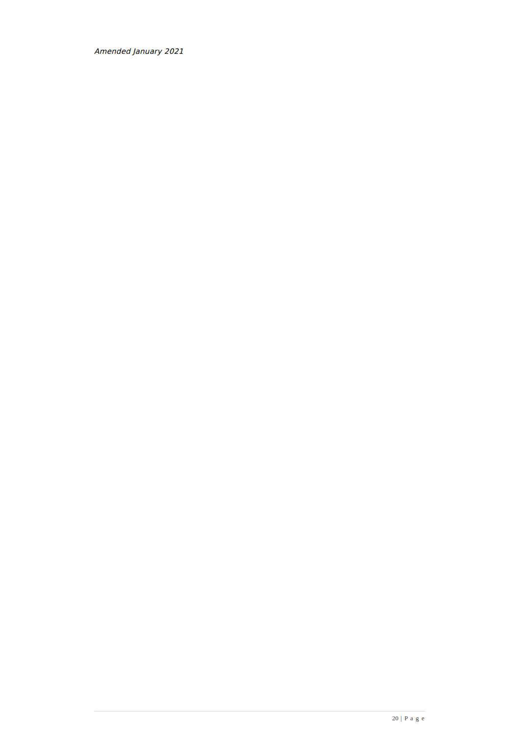Amended January 2021
20 | P a g e